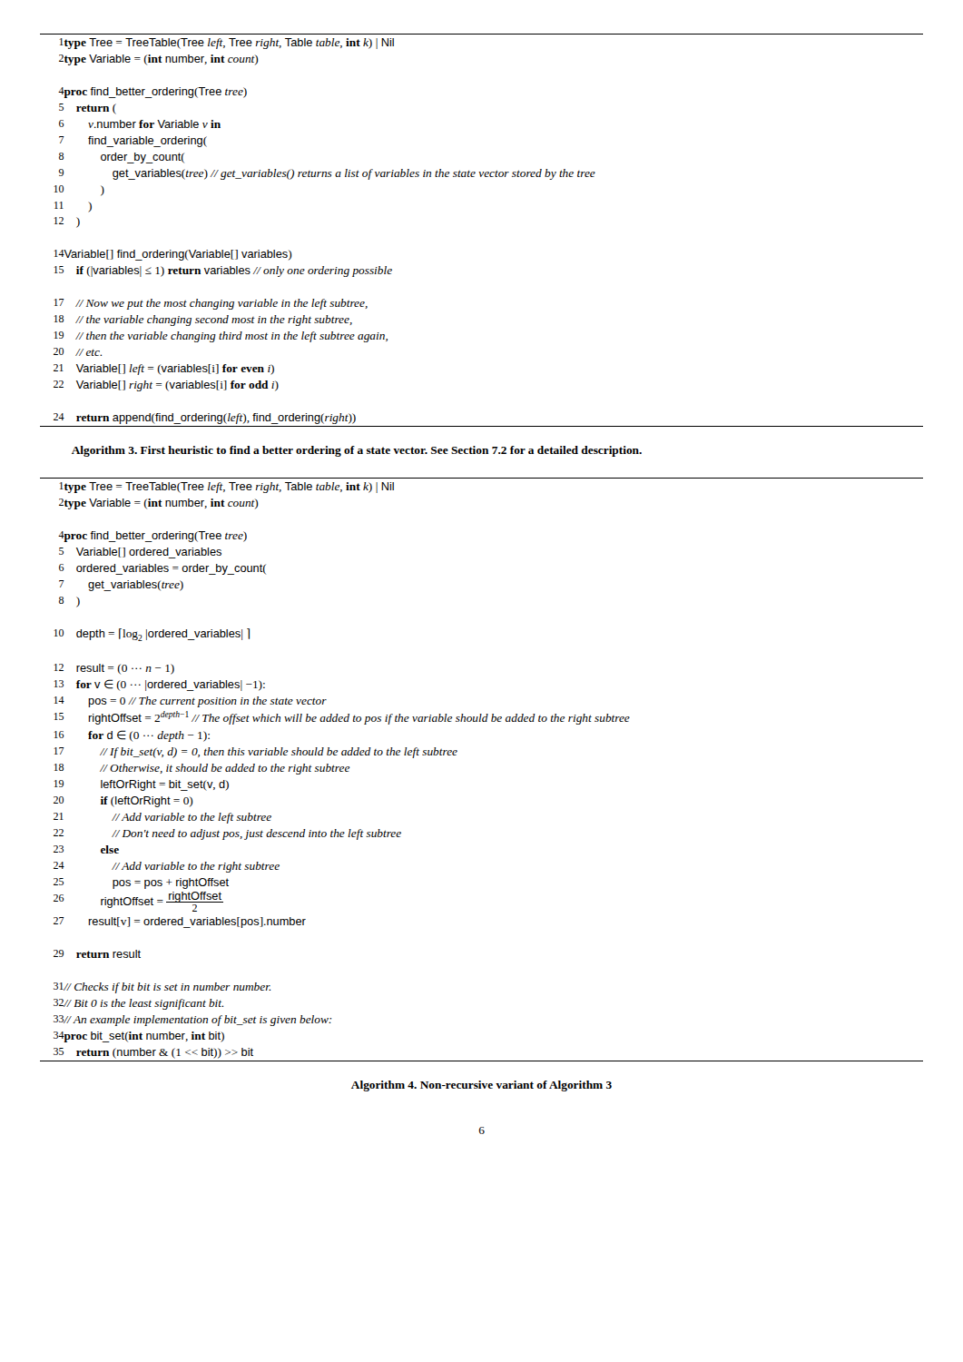| 1 | type Tree = TreeTable ( Tree left , Tree right , Table table , int k ) / Nil |
| 2 | type Variable = ( int number , int count ) |
| 4 | proc find_better_ordering ( Tree tree ) |
| 5 | return ( |
| 6 | v . number for Variable v in |
| 7 | find_variable_ordering ( |
| 8 | order_by_count ( |
| 9 | get_variables ( tree ) // get_variables() returns a list of variables in the state vector stored by the tree |
| 10 | ) |
| 11 | ) |
| 12 | ) |
| 14 | Variable [] find_ordering ( Variable [] variables ) |
| 15 | if (/ variables / ≤ 1) return variables // only one ordering possible |
| 17 | // Now we put the most changing variable in the left subtree, |
| 18 | // the variable changing second most in the right subtree, |
| 19 | // then the variable changing third most in the left subtree again, |
| 20 | // etc. |
| 21 | Variable [] left = ( variables [i] for even i ) |
| 22 | Variable [] right = ( variables [i] for odd i ) |
| 24 | return append ( find_ordering ( left ), find_ordering ( right )) |
Algorithm 3. First heuristic to find a better ordering of a state vector. See Section 7.2 for a detailed description.
| 1 | type Tree = TreeTable ( Tree left , Tree right , Table table , int k ) / Nil |
| 2 | type Variable = ( int number , int count ) |
| 4 | proc find_better_ordering ( Tree tree ) |
| 5 | Variable [] ordered_variables |
| 6 | ordered_variables = order_by_count ( |
| 7 | get_variables ( tree ) |
| 8 | ) |
| 10 | depth = ⌈log 2 / ordered_variables / ⌉ |
| 12 | result = (0 ··· n − 1) |
| 13 | for v ∈ (0 ··· / ordered_variables / −1): |
| 14 | pos = 0 // The current position in the state vector |
| 15 | rightOffset = 2 depth −1 // The offset which will be added to pos if the variable should be added to the right subtree |
| 16 | for d ∈ (0 ··· depth − 1): |
| 17 | // If bit_set(v, d) = 0, then this variable should be added to the left subtree |
| 18 | // Otherwise, it should be added to the right subtree |
| 19 | leftOrRight = bit_set ( v , d ) |
| 20 | if ( leftOrRight = 0) |
| 21 | // Add variable to the left subtree |
| 22 | // Don't need to adjust pos , just descend into the left subtree |
| 23 | else |
| 24 | // Add variable to the right subtree |
| 25 | pos = pos + rightOffset |
| 26 | rightOffset = rightOffset 2 |
| 27 | result [v] = ordered_variables [ pos ]. number |
| 29 | return result |
| 31 | // Checks if bit bit is set in number number . |
| 32 | // Bit 0 is the least significant bit. |
| 33 | // An example implementation of bit_set is given below: |
| 34 | proc bit_set ( int number , int bit ) |
| 35 | return ( number & (1 << bit )) >> bit |
Algorithm 4. Non-recursive variant of Algorithm 3
6